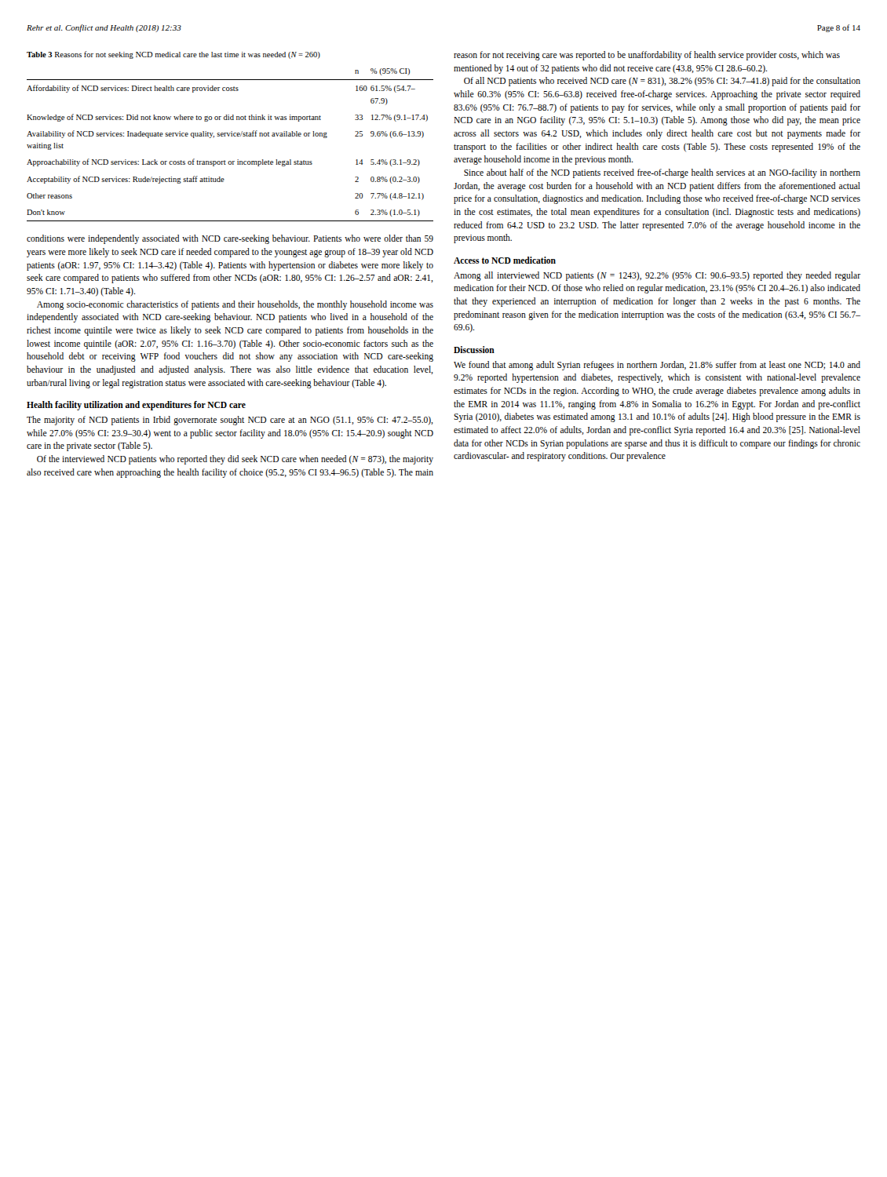Rehr et al. Conflict and Health (2018) 12:33
Page 8 of 14
Table 3 Reasons for not seeking NCD medical care the last time it was needed ( N = 260)
| | n | % (95% CI) |
| --- | --- | --- |
| Affordability of NCD services: Direct health care provider costs | 160 | 61.5% (54.7–67.9) |
| Knowledge of NCD services: Did not know where to go or did not think it was important | 33 | 12.7% (9.1–17.4) |
| Availability of NCD services: Inadequate service quality, service/staff not available or long waiting list | 25 | 9.6% (6.6–13.9) |
| Approachability of NCD services: Lack or costs of transport or incomplete legal status | 14 | 5.4% (3.1–9.2) |
| Acceptability of NCD services: Rude/rejecting staff attitude | 2 | 0.8% (0.2–3.0) |
| Other reasons | 20 | 7.7% (4.8–12.1) |
| Don't know | 6 | 2.3% (1.0–5.1) |
conditions were independently associated with NCD care-seeking behaviour. Patients who were older than 59 years were more likely to seek NCD care if needed compared to the youngest age group of 18–39 year old NCD patients (aOR: 1.97, 95% CI: 1.14–3.42) (Table 4). Patients with hypertension or diabetes were more likely to seek care compared to patients who suffered from other NCDs (aOR: 1.80, 95% CI: 1.26–2.57 and aOR: 2.41, 95% CI: 1.71–3.40) (Table 4).
Among socio-economic characteristics of patients and their households, the monthly household income was independently associated with NCD care-seeking behaviour. NCD patients who lived in a household of the richest income quintile were twice as likely to seek NCD care compared to patients from households in the lowest income quintile (aOR: 2.07, 95% CI: 1.16–3.70) (Table 4). Other socio-economic factors such as the household debt or receiving WFP food vouchers did not show any association with NCD care-seeking behaviour in the unadjusted and adjusted analysis. There was also little evidence that education level, urban/rural living or legal registration status were associated with care-seeking behaviour (Table 4).
Health facility utilization and expenditures for NCD care
The majority of NCD patients in Irbid governorate sought NCD care at an NGO (51.1, 95% CI: 47.2–55.0), while 27.0% (95% CI: 23.9–30.4) went to a public sector facility and 18.0% (95% CI: 15.4–20.9) sought NCD care in the private sector (Table 5).
Of the interviewed NCD patients who reported they did seek NCD care when needed (N = 873), the majority also received care when approaching the health facility of choice (95.2, 95% CI 93.4–96.5) (Table 5). The main reason for not receiving care was reported to be unaffordability of health service provider costs, which was
mentioned by 14 out of 32 patients who did not receive care (43.8, 95% CI 28.6–60.2).
Of all NCD patients who received NCD care (N = 831), 38.2% (95% CI: 34.7–41.8) paid for the consultation while 60.3% (95% CI: 56.6–63.8) received free-of-charge services. Approaching the private sector required 83.6% (95% CI: 76.7–88.7) of patients to pay for services, while only a small proportion of patients paid for NCD care in an NGO facility (7.3, 95% CI: 5.1–10.3) (Table 5). Among those who did pay, the mean price across all sectors was 64.2 USD, which includes only direct health care cost but not payments made for transport to the facilities or other indirect health care costs (Table 5). These costs represented 19% of the average household income in the previous month.
Since about half of the NCD patients received free-of-charge health services at an NGO-facility in northern Jordan, the average cost burden for a household with an NCD patient differs from the aforementioned actual price for a consultation, diagnostics and medication. Including those who received free-of-charge NCD services in the cost estimates, the total mean expenditures for a consultation (incl. Diagnostic tests and medications) reduced from 64.2 USD to 23.2 USD. The latter represented 7.0% of the average household income in the previous month.
Access to NCD medication
Among all interviewed NCD patients (N = 1243), 92.2% (95% CI: 90.6–93.5) reported they needed regular medication for their NCD. Of those who relied on regular medication, 23.1% (95% CI 20.4–26.1) also indicated that they experienced an interruption of medication for longer than 2 weeks in the past 6 months. The predominant reason given for the medication interruption was the costs of the medication (63.4, 95% CI 56.7–69.6).
Discussion
We found that among adult Syrian refugees in northern Jordan, 21.8% suffer from at least one NCD; 14.0 and 9.2% reported hypertension and diabetes, respectively, which is consistent with national-level prevalence estimates for NCDs in the region. According to WHO, the crude average diabetes prevalence among adults in the EMR in 2014 was 11.1%, ranging from 4.8% in Somalia to 16.2% in Egypt. For Jordan and pre-conflict Syria (2010), diabetes was estimated among 13.1 and 10.1% of adults [24]. High blood pressure in the EMR is estimated to affect 22.0% of adults, Jordan and pre-conflict Syria reported 16.4 and 20.3% [25]. National-level data for other NCDs in Syrian populations are sparse and thus it is difficult to compare our findings for chronic cardiovascular- and respiratory conditions. Our prevalence